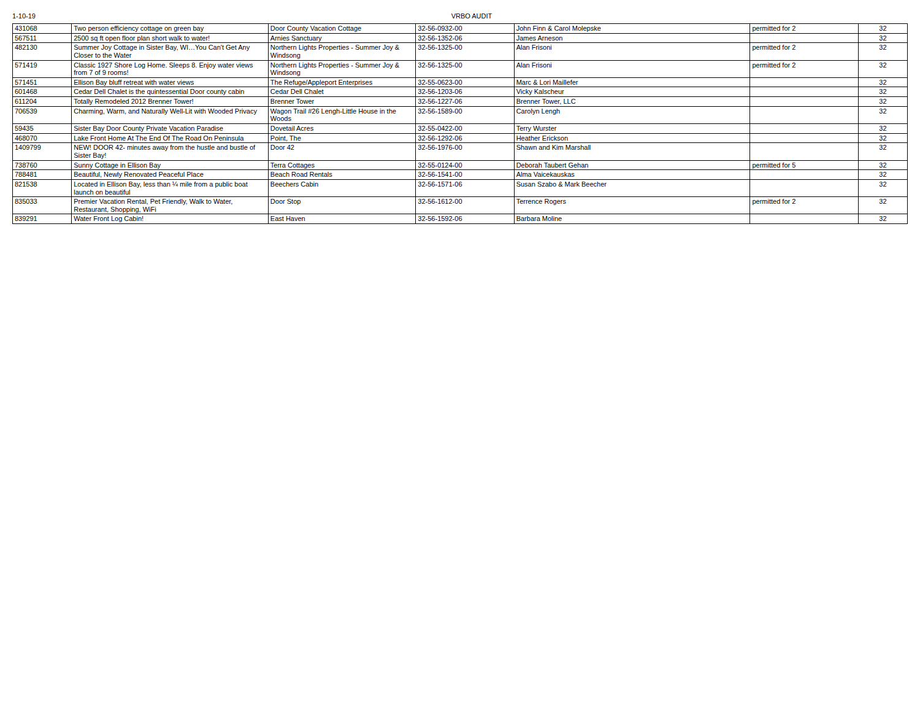1-10-19
VRBO AUDIT
| 431068 | Two person efficiency cottage on green bay | Door County Vacation Cottage | 32-56-0932-00 | John Finn & Carol Molepske | permitted for 2 | 32 |
| 567511 | 2500 sq ft open floor plan short walk to water! | Arnies Sanctuary | 32-56-1352-06 | James Arneson | | 32 |
| 482130 | Summer Joy Cottage in Sister Bay, WI…You Can't Get Any Closer to the Water | Northern Lights Properties - Summer Joy & Windsong | 32-56-1325-00 | Alan Frisoni | permitted for 2 | 32 |
| 571419 | Classic 1927 Shore Log Home. Sleeps 8. Enjoy water views from 7 of 9 rooms! | Northern Lights Properties - Summer Joy & Windsong | 32-56-1325-00 | Alan Frisoni | permitted for 2 | 32 |
| 571451 | Ellison Bay bluff retreat with water views | The Refuge/Appleport Enterprises | 32-55-0623-00 | Marc & Lori Maillefer | | 32 |
| 601468 | Cedar Dell Chalet is the quintessential Door county cabin | Cedar Dell Chalet | 32-56-1203-06 | Vicky Kalscheur | | 32 |
| 611204 | Totally Remodeled 2012 Brenner Tower! | Brenner Tower | 32-56-1227-06 | Brenner Tower, LLC | | 32 |
| 706539 | Charming, Warm, and Naturally Well-Lit with Wooded Privacy | Wagon Trail #26 Lengh-Little House in the Woods | 32-56-1589-00 | Carolyn Lengh | | 32 |
| 59435 | Sister Bay Door County Private Vacation Paradise | Dovetail Acres | 32-55-0422-00 | Terry Wurster | | 32 |
| 468070 | Lake Front Home At The End Of The Road On Peninsula | Point, The | 32-56-1292-06 | Heather Erickson | | 32 |
| 1409799 | NEW! DOOR 42- minutes away from the hustle and bustle of Sister Bay! | Door 42 | 32-56-1976-00 | Shawn and Kim Marshall | | 32 |
| 738760 | Sunny Cottage in Ellison Bay | Terra Cottages | 32-55-0124-00 | Deborah Taubert Gehan | permitted for 5 | 32 |
| 788481 | Beautiful, Newly Renovated Peaceful Place | Beach Road Rentals | 32-56-1541-00 | Alma Vaicekauskas | | 32 |
| 821538 | Located in Ellison Bay, less than ¼ mile from a public boat launch on beautiful | Beechers Cabin | 32-56-1571-06 | Susan Szabo & Mark Beecher | | 32 |
| 835033 | Premier Vacation Rental, Pet Friendly, Walk to Water, Restaurant, Shopping, WiFi | Door Stop | 32-56-1612-00 | Terrence Rogers | permitted for 2 | 32 |
| 839291 | Water Front Log Cabin! | East Haven | 32-56-1592-06 | Barbara Moline | | 32 |